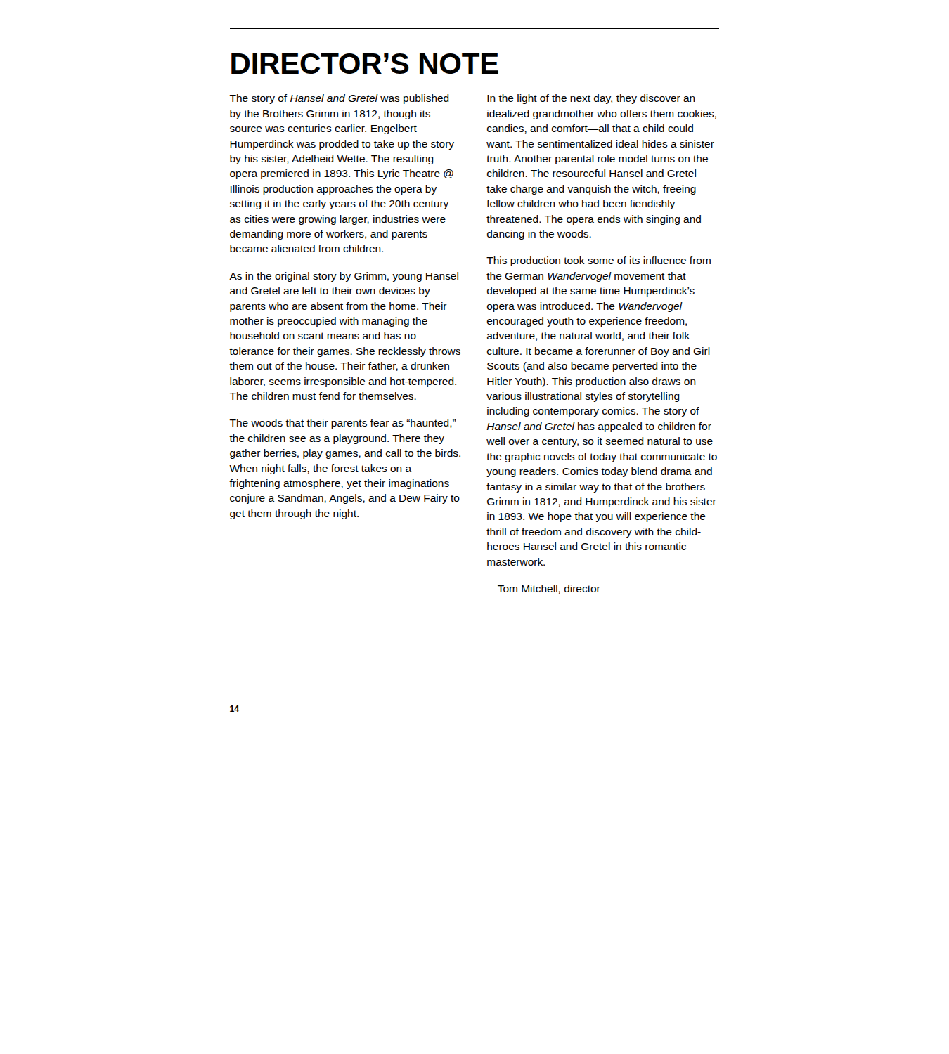DIRECTOR’S NOTE
The story of Hansel and Gretel was published by the Brothers Grimm in 1812, though its source was centuries earlier. Engelbert Humperdinck was prodded to take up the story by his sister, Adelheid Wette. The resulting opera premiered in 1893. This Lyric Theatre @ Illinois production approaches the opera by setting it in the early years of the 20th century as cities were growing larger, industries were demanding more of workers, and parents became alienated from children.
As in the original story by Grimm, young Hansel and Gretel are left to their own devices by parents who are absent from the home. Their mother is preoccupied with managing the household on scant means and has no tolerance for their games. She recklessly throws them out of the house. Their father, a drunken laborer, seems irresponsible and hot-tempered. The children must fend for themselves.
The woods that their parents fear as “haunted,” the children see as a playground. There they gather berries, play games, and call to the birds. When night falls, the forest takes on a frightening atmosphere, yet their imaginations conjure a Sandman, Angels, and a Dew Fairy to get them through the night.
In the light of the next day, they discover an idealized grandmother who offers them cookies, candies, and comfort—all that a child could want. The sentimentalized ideal hides a sinister truth. Another parental role model turns on the children. The resourceful Hansel and Gretel take charge and vanquish the witch, freeing fellow children who had been fiendishly threatened. The opera ends with singing and dancing in the woods.
This production took some of its influence from the German Wandervogel movement that developed at the same time Humperdinck’s opera was introduced. The Wandervogel encouraged youth to experience freedom, adventure, the natural world, and their folk culture. It became a forerunner of Boy and Girl Scouts (and also became perverted into the Hitler Youth). This production also draws on various illustrational styles of storytelling including contemporary comics. The story of Hansel and Gretel has appealed to children for well over a century, so it seemed natural to use the graphic novels of today that communicate to young readers. Comics today blend drama and fantasy in a similar way to that of the brothers Grimm in 1812, and Humperdinck and his sister in 1893. We hope that you will experience the thrill of freedom and discovery with the child-heroes Hansel and Gretel in this romantic masterwork.
—Tom Mitchell, director
14